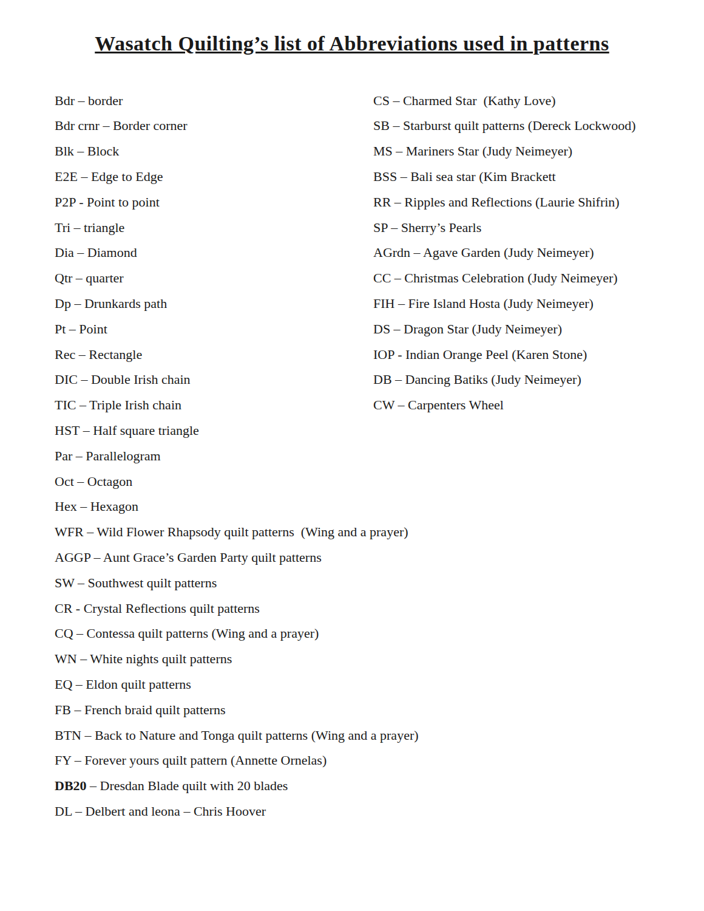Wasatch Quilting’s list of Abbreviations used in patterns
Bdr – border
Bdr crnr – Border corner
Blk – Block
E2E – Edge to Edge
P2P - Point to point
Tri – triangle
Dia – Diamond
Qtr – quarter
Dp – Drunkards path
Pt – Point
Rec – Rectangle
DIC – Double Irish chain
TIC – Triple Irish chain
HST – Half square triangle
Par – Parallelogram
Oct – Octagon
Hex – Hexagon
CS – Charmed Star (Kathy Love)
SB – Starburst quilt patterns (Dereck Lockwood)
MS – Mariners Star (Judy Neimeyer)
BSS – Bali sea star (Kim Brackett
RR – Ripples and Reflections (Laurie Shifrin)
SP – Sherry’s Pearls
AGrdn – Agave Garden (Judy Neimeyer)
CC – Christmas Celebration (Judy Neimeyer)
FIH – Fire Island Hosta (Judy Neimeyer)
DS – Dragon Star (Judy Neimeyer)
IOP - Indian Orange Peel (Karen Stone)
DB – Dancing Batiks (Judy Neimeyer)
CW – Carpenters Wheel
WFR – Wild Flower Rhapsody quilt patterns (Wing and a prayer)
AGGP – Aunt Grace’s Garden Party quilt patterns
SW – Southwest quilt patterns
CR - Crystal Reflections quilt patterns
CQ – Contessa quilt patterns (Wing and a prayer)
WN – White nights quilt patterns
EQ – Eldon quilt patterns
FB – French braid quilt patterns
BTN – Back to Nature and Tonga quilt patterns (Wing and a prayer)
FY – Forever yours quilt pattern (Annette Ornelas)
DB20 – Dresdan Blade quilt with 20 blades
DL – Delbert and leona – Chris Hoover